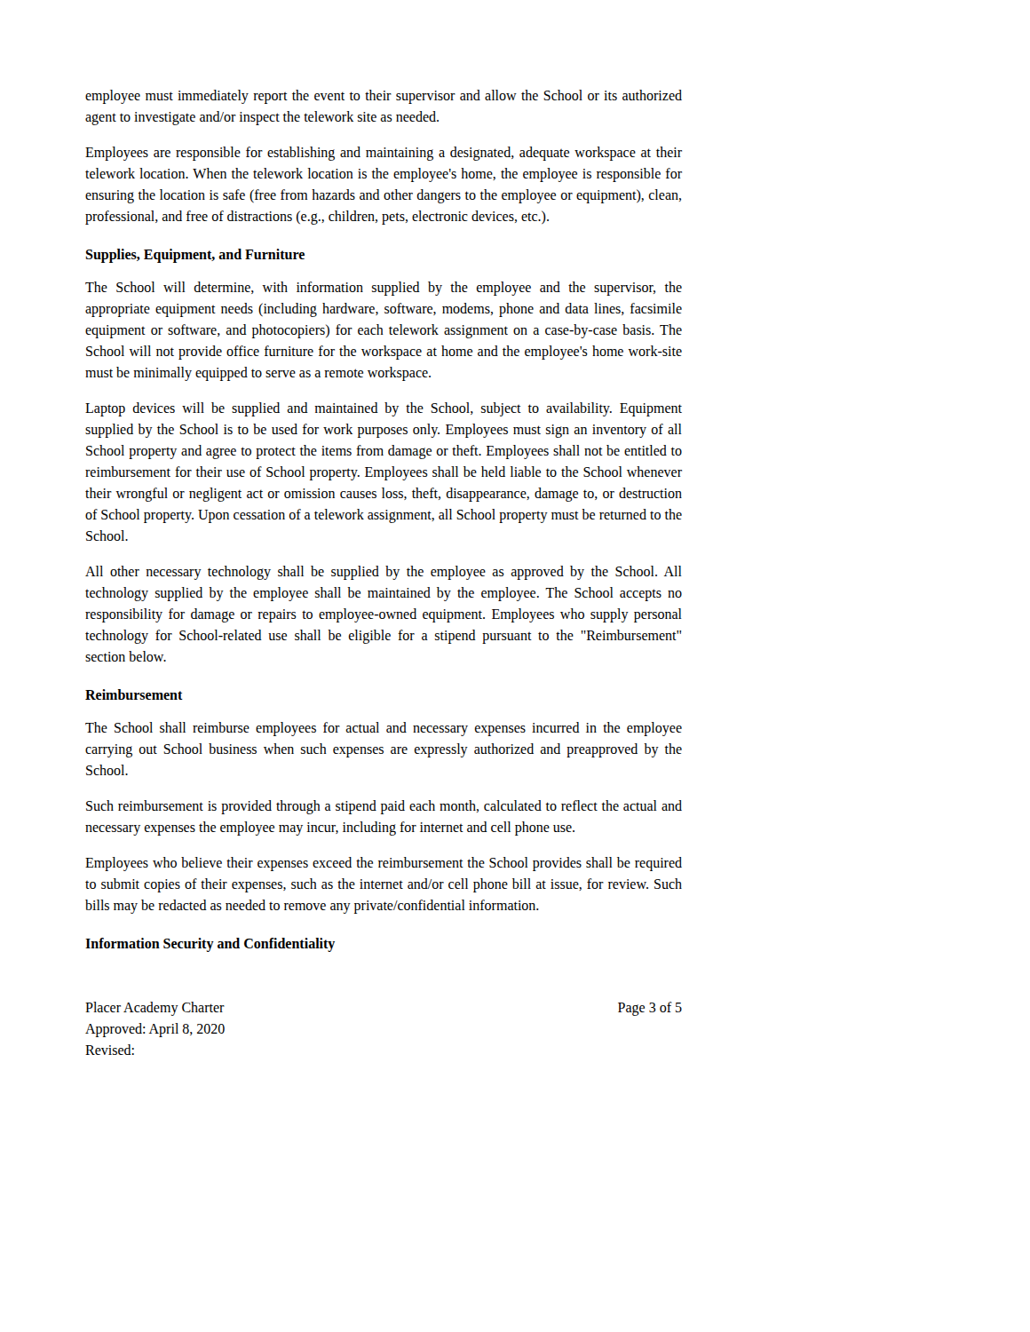employee must immediately report the event to their supervisor and allow the School or its authorized agent to investigate and/or inspect the telework site as needed.
Employees are responsible for establishing and maintaining a designated, adequate workspace at their telework location. When the telework location is the employee's home, the employee is responsible for ensuring the location is safe (free from hazards and other dangers to the employee or equipment), clean, professional, and free of distractions (e.g., children, pets, electronic devices, etc.).
Supplies, Equipment, and Furniture
The School will determine, with information supplied by the employee and the supervisor, the appropriate equipment needs (including hardware, software, modems, phone and data lines, facsimile equipment or software, and photocopiers) for each telework assignment on a case-by-case basis. The School will not provide office furniture for the workspace at home and the employee's home work-site must be minimally equipped to serve as a remote workspace.
Laptop devices will be supplied and maintained by the School, subject to availability. Equipment supplied by the School is to be used for work purposes only. Employees must sign an inventory of all School property and agree to protect the items from damage or theft. Employees shall not be entitled to reimbursement for their use of School property. Employees shall be held liable to the School whenever their wrongful or negligent act or omission causes loss, theft, disappearance, damage to, or destruction of School property. Upon cessation of a telework assignment, all School property must be returned to the School.
All other necessary technology shall be supplied by the employee as approved by the School. All technology supplied by the employee shall be maintained by the employee. The School accepts no responsibility for damage or repairs to employee-owned equipment. Employees who supply personal technology for School-related use shall be eligible for a stipend pursuant to the "Reimbursement" section below.
Reimbursement
The School shall reimburse employees for actual and necessary expenses incurred in the employee carrying out School business when such expenses are expressly authorized and preapproved by the School.
Such reimbursement is provided through a stipend paid each month, calculated to reflect the actual and necessary expenses the employee may incur, including for internet and cell phone use.
Employees who believe their expenses exceed the reimbursement the School provides shall be required to submit copies of their expenses, such as the internet and/or cell phone bill at issue, for review. Such bills may be redacted as needed to remove any private/confidential information.
Information Security and Confidentiality
Placer Academy Charter
Approved: April 8, 2020
Revised:
Page 3 of 5